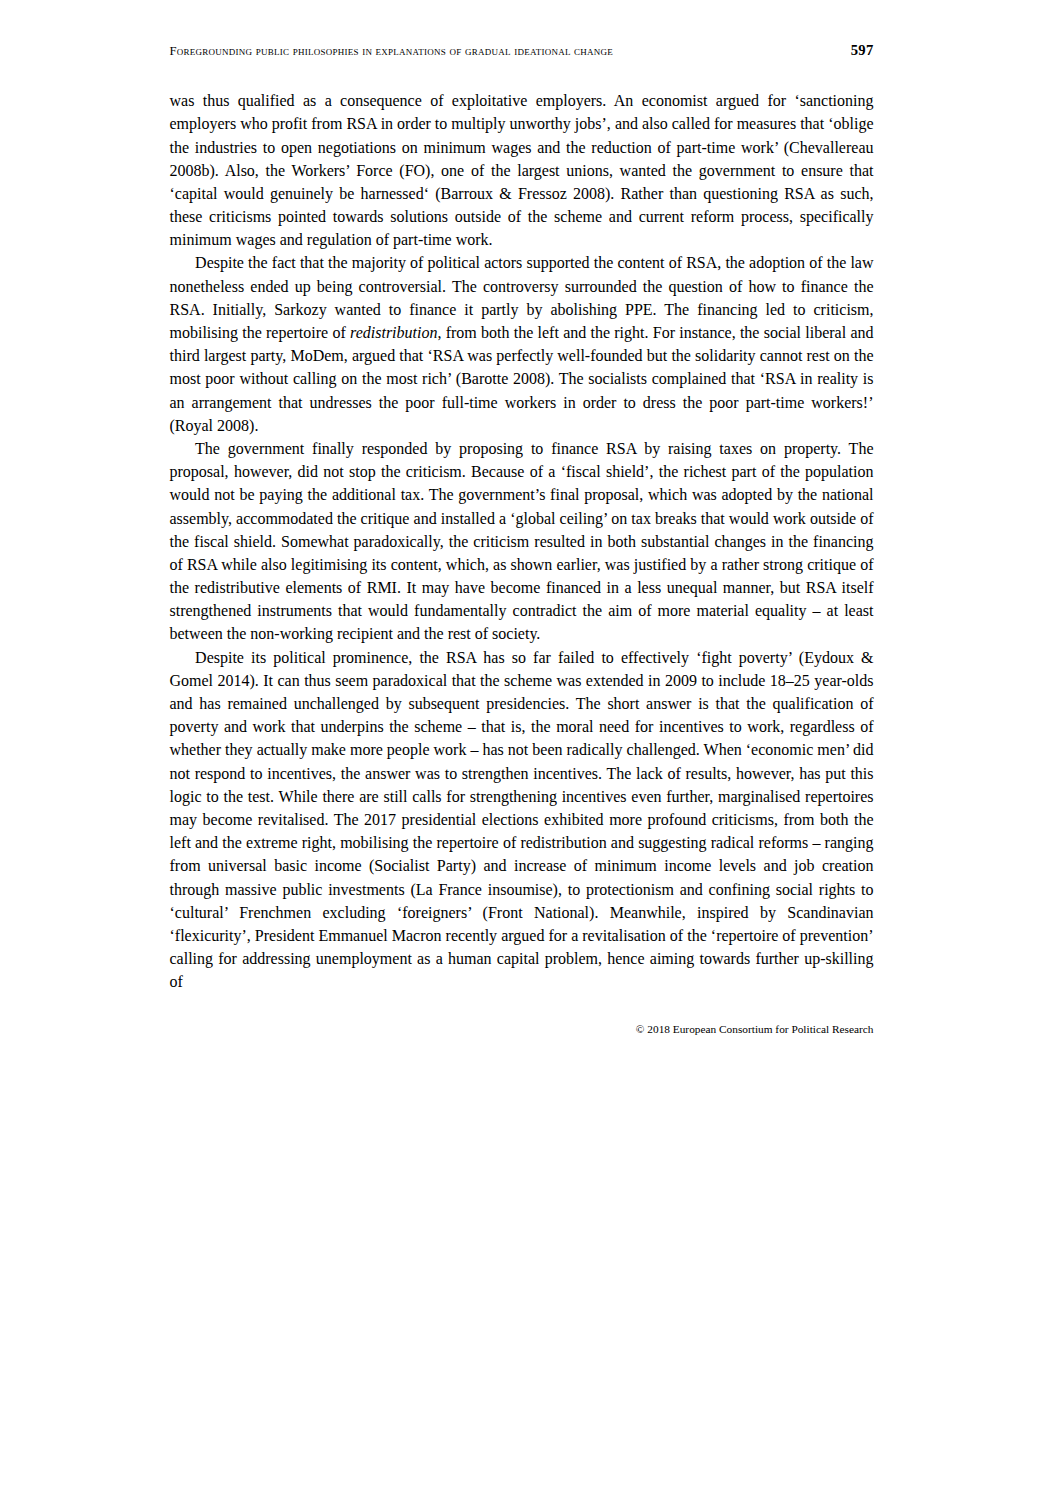Foregrounding public philosophies in explanations of gradual ideational change 597
was thus qualified as a consequence of exploitative employers. An economist argued for ‘sanctioning employers who profit from RSA in order to multiply unworthy jobs’, and also called for measures that ‘oblige the industries to open negotiations on minimum wages and the reduction of part-time work’ (Chevallereau 2008b). Also, the Workers’ Force (FO), one of the largest unions, wanted the government to ensure that ‘capital would genuinely be harnessed‘ (Barroux & Fressoz 2008). Rather than questioning RSA as such, these criticisms pointed towards solutions outside of the scheme and current reform process, specifically minimum wages and regulation of part-time work.
Despite the fact that the majority of political actors supported the content of RSA, the adoption of the law nonetheless ended up being controversial. The controversy surrounded the question of how to finance the RSA. Initially, Sarkozy wanted to finance it partly by abolishing PPE. The financing led to criticism, mobilising the repertoire of redistribution, from both the left and the right. For instance, the social liberal and third largest party, MoDem, argued that ‘RSA was perfectly well-founded but the solidarity cannot rest on the most poor without calling on the most rich’ (Barotte 2008). The socialists complained that ‘RSA in reality is an arrangement that undresses the poor full-time workers in order to dress the poor part-time workers!’ (Royal 2008).
The government finally responded by proposing to finance RSA by raising taxes on property. The proposal, however, did not stop the criticism. Because of a ‘fiscal shield’, the richest part of the population would not be paying the additional tax. The government’s final proposal, which was adopted by the national assembly, accommodated the critique and installed a ‘global ceiling’ on tax breaks that would work outside of the fiscal shield. Somewhat paradoxically, the criticism resulted in both substantial changes in the financing of RSA while also legitimising its content, which, as shown earlier, was justified by a rather strong critique of the redistributive elements of RMI. It may have become financed in a less unequal manner, but RSA itself strengthened instruments that would fundamentally contradict the aim of more material equality – at least between the non-working recipient and the rest of society.
Despite its political prominence, the RSA has so far failed to effectively ‘fight poverty’ (Eydoux & Gomel 2014). It can thus seem paradoxical that the scheme was extended in 2009 to include 18–25 year-olds and has remained unchallenged by subsequent presidencies. The short answer is that the qualification of poverty and work that underpins the scheme – that is, the moral need for incentives to work, regardless of whether they actually make more people work – has not been radically challenged. When ‘economic men’ did not respond to incentives, the answer was to strengthen incentives. The lack of results, however, has put this logic to the test. While there are still calls for strengthening incentives even further, marginalised repertoires may become revitalised. The 2017 presidential elections exhibited more profound criticisms, from both the left and the extreme right, mobilising the repertoire of redistribution and suggesting radical reforms – ranging from universal basic income (Socialist Party) and increase of minimum income levels and job creation through massive public investments (La France insoumise), to protectionism and confining social rights to ‘cultural’ Frenchmen excluding ‘foreigners’ (Front National). Meanwhile, inspired by Scandinavian ‘flexicurity’, President Emmanuel Macron recently argued for a revitalisation of the ‘repertoire of prevention’ calling for addressing unemployment as a human capital problem, hence aiming towards further up-skilling of
© 2018 European Consortium for Political Research